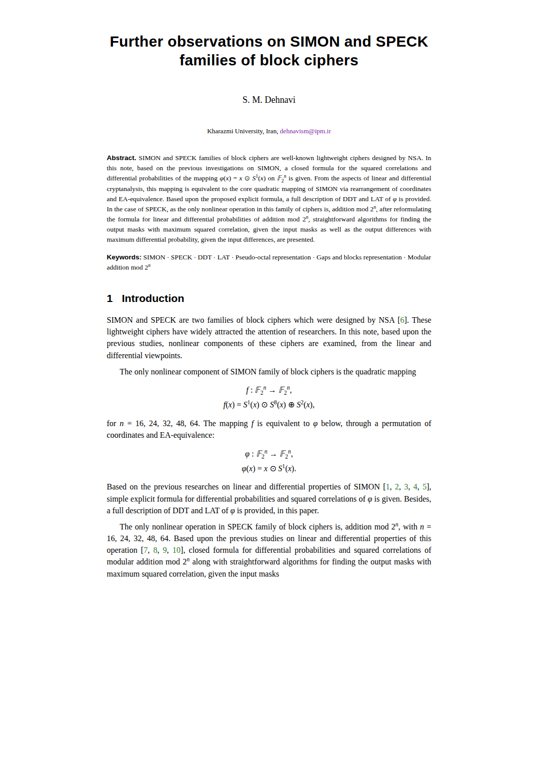Further observations on SIMON and SPECK
families of block ciphers
S. M. Dehnavi
Kharazmi University, Iran, dehnavism@ipm.ir
Abstract. SIMON and SPECK families of block ciphers are well-known lightweight ciphers designed by NSA. In this note, based on the previous investigations on SIMON, a closed formula for the squared correlations and differential probabilities of the mapping φ(x) = x ⊙ S1(x) on 𝔽2n is given. From the aspects of linear and differential cryptanalysis, this mapping is equivalent to the core quadratic mapping of SIMON via rearrangement of coordinates and EA-equivalence. Based upon the proposed explicit formula, a full description of DDT and LAT of φ is provided. In the case of SPECK, as the only nonlinear operation in this family of ciphers is, addition mod 2n, after reformulating the formula for linear and differential probabilities of addition mod 2n, straightforward algorithms for finding the output masks with maximum squared correlation, given the input masks as well as the output differences with maximum differential probability, given the input differences, are presented.
Keywords: SIMON · SPECK · DDT · LAT · Pseudo-octal representation · Gaps and blocks representation · Modular addition mod 2n
1 Introduction
SIMON and SPECK are two families of block ciphers which were designed by NSA [6]. These lightweight ciphers have widely attracted the attention of researchers. In this note, based upon the previous studies, nonlinear components of these ciphers are examined, from the linear and differential viewpoints.
The only nonlinear component of SIMON family of block ciphers is the quadratic mapping
f : 𝔽2n → 𝔽2n,
f(x) = S1(x) ⊙ S8(x) ⊕ S2(x),
for n = 16, 24, 32, 48, 64. The mapping f is equivalent to φ below, through a permutation of coordinates and EA-equivalence:
φ : 𝔽2n → 𝔽2n,
φ(x) = x ⊙ S1(x).
Based on the previous researches on linear and differential properties of SIMON [1, 2, 3, 4, 5], simple explicit formula for differential probabilities and squared correlations of φ is given. Besides, a full description of DDT and LAT of φ is provided, in this paper.
The only nonlinear operation in SPECK family of block ciphers is, addition mod 2n, with n = 16, 24, 32, 48, 64. Based upon the previous studies on linear and differential properties of this operation [7, 8, 9, 10], closed formula for differential probabilities and squared correlations of modular addition mod 2n along with straightforward algorithms for finding the output masks with maximum squared correlation, given the input masks